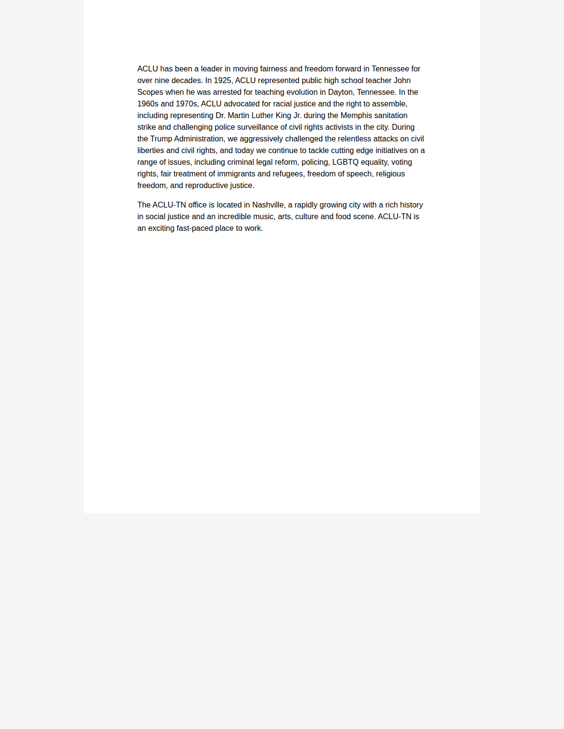ACLU has been a leader in moving fairness and freedom forward in Tennessee for over nine decades. In 1925, ACLU represented public high school teacher John Scopes when he was arrested for teaching evolution in Dayton, Tennessee. In the 1960s and 1970s, ACLU advocated for racial justice and the right to assemble, including representing Dr. Martin Luther King Jr. during the Memphis sanitation strike and challenging police surveillance of civil rights activists in the city. During the Trump Administration, we aggressively challenged the relentless attacks on civil liberties and civil rights, and today we continue to tackle cutting edge initiatives on a range of issues, including criminal legal reform, policing, LGBTQ equality, voting rights, fair treatment of immigrants and refugees, freedom of speech, religious freedom, and reproductive justice.
The ACLU-TN office is located in Nashville, a rapidly growing city with a rich history in social justice and an incredible music, arts, culture and food scene. ACLU-TN is an exciting fast-paced place to work.